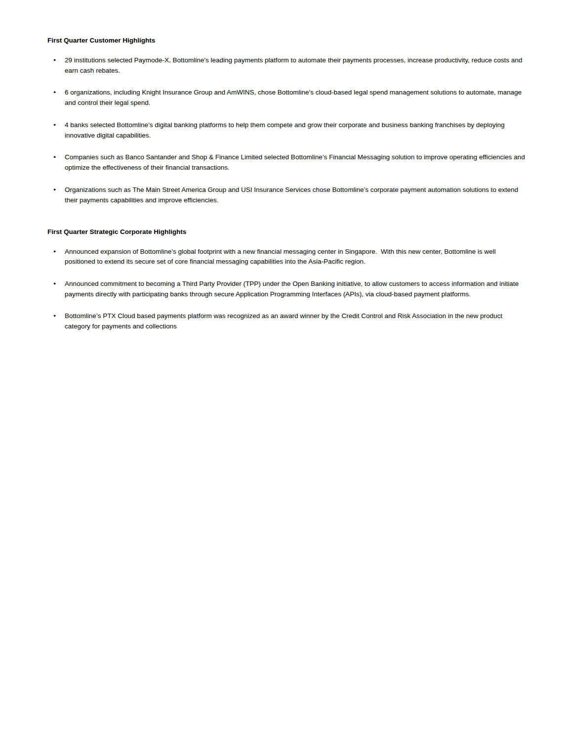First Quarter Customer Highlights
29 institutions selected Paymode-X, Bottomline’s leading payments platform to automate their payments processes, increase productivity, reduce costs and earn cash rebates.
6 organizations, including Knight Insurance Group and AmWINS, chose Bottomline's cloud-based legal spend management solutions to automate, manage and control their legal spend.
4 banks selected Bottomline’s digital banking platforms to help them compete and grow their corporate and business banking franchises by deploying innovative digital capabilities.
Companies such as Banco Santander and Shop & Finance Limited selected Bottomline’s Financial Messaging solution to improve operating efficiencies and optimize the effectiveness of their financial transactions.
Organizations such as The Main Street America Group and USI Insurance Services chose Bottomline’s corporate payment automation solutions to extend their payments capabilities and improve efficiencies.
First Quarter Strategic Corporate Highlights
Announced expansion of Bottomline’s global footprint with a new financial messaging center in Singapore. With this new center, Bottomline is well positioned to extend its secure set of core financial messaging capabilities into the Asia-Pacific region.
Announced commitment to becoming a Third Party Provider (TPP) under the Open Banking initiative, to allow customers to access information and initiate payments directly with participating banks through secure Application Programming Interfaces (APIs), via cloud-based payment platforms.
Bottomline’s PTX Cloud based payments platform was recognized as an award winner by the Credit Control and Risk Association in the new product category for payments and collections